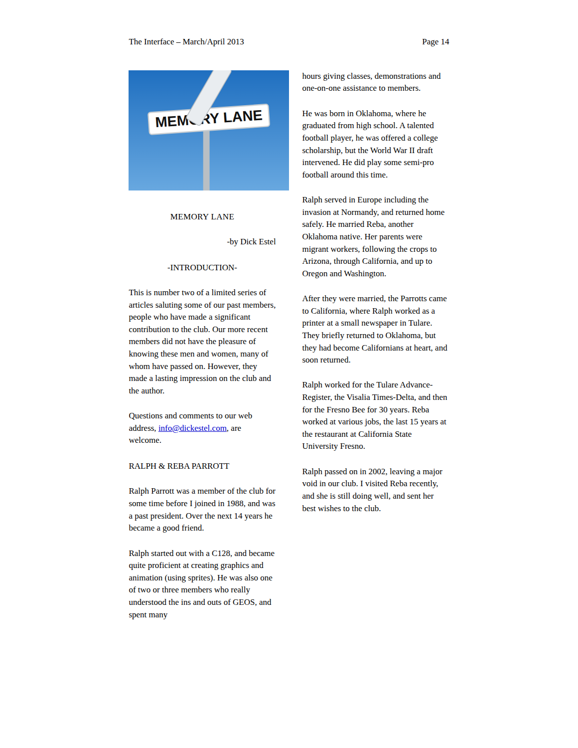The Interface – March/April 2013 Page 14
MEMORY LANE
-by Dick Estel
-INTRODUCTION-
This is number two of a limited series of articles saluting some of our past members, people who have made a significant contribution to the club. Our more recent members did not have the pleasure of knowing these men and women, many of whom have passed on. However, they made a lasting impression on the club and the author.
Questions and comments to our web address, info@dickestel.com, are welcome.
RALPH & REBA PARROTT
Ralph Parrott was a member of the club for some time before I joined in 1988, and was a past president. Over the next 14 years he became a good friend.
Ralph started out with a C128, and became quite proficient at creating graphics and animation (using sprites). He was also one of two or three members who really understood the ins and outs of GEOS, and spent many
hours giving classes, demonstrations and one-on-one assistance to members.
He was born in Oklahoma, where he graduated from high school. A talented football player, he was offered a college scholarship, but the World War II draft intervened. He did play some semi-pro football around this time.
Ralph served in Europe including the invasion at Normandy, and returned home safely. He married Reba, another Oklahoma native. Her parents were migrant workers, following the crops to Arizona, through California, and up to Oregon and Washington.
After they were married, the Parrotts came to California, where Ralph worked as a printer at a small newspaper in Tulare. They briefly returned to Oklahoma, but they had become Californians at heart, and soon returned.
Ralph worked for the Tulare Advance-Register, the Visalia Times-Delta, and then for the Fresno Bee for 30 years. Reba worked at various jobs, the last 15 years at the restaurant at California State University Fresno.
Ralph passed on in 2002, leaving a major void in our club. I visited Reba recently, and she is still doing well, and sent her best wishes to the club.